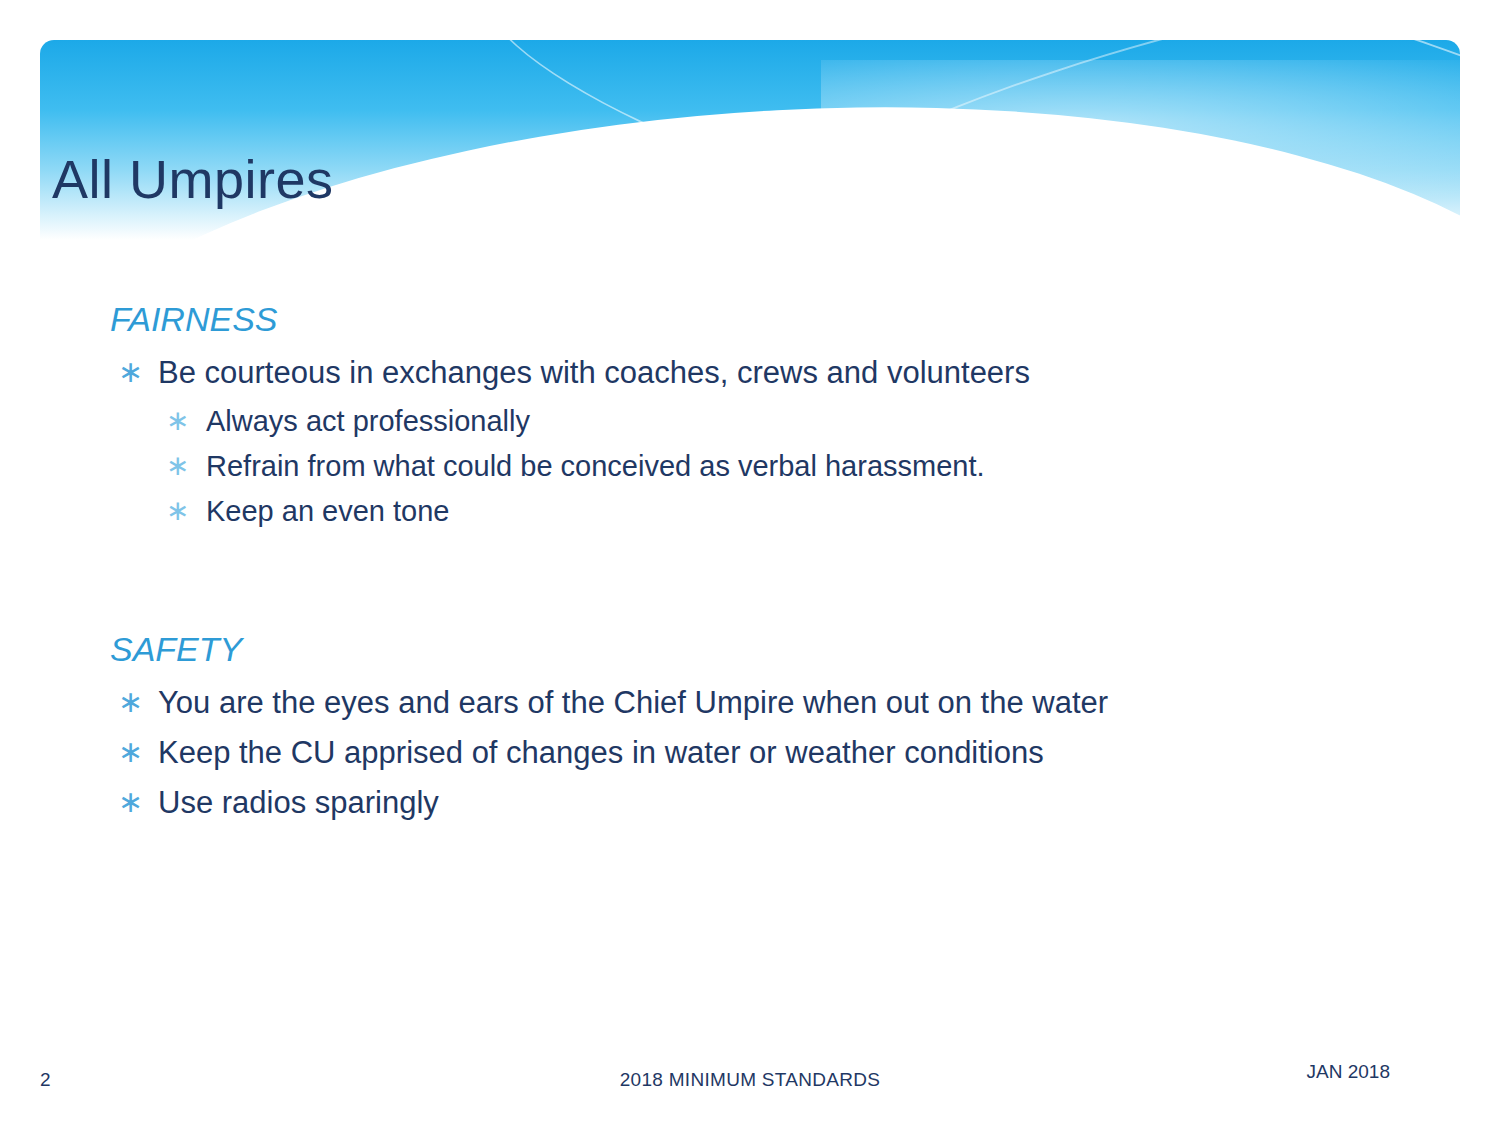All Umpires
FAIRNESS
Be courteous in exchanges with coaches, crews and volunteers
Always act professionally
Refrain from what could be conceived as verbal harassment.
Keep an even tone
SAFETY
You are the eyes and ears of the Chief Umpire when out on the water
Keep the CU apprised of changes in water or weather conditions
Use radios sparingly
2
2018 MINIMUM STANDARDS
JAN 2018